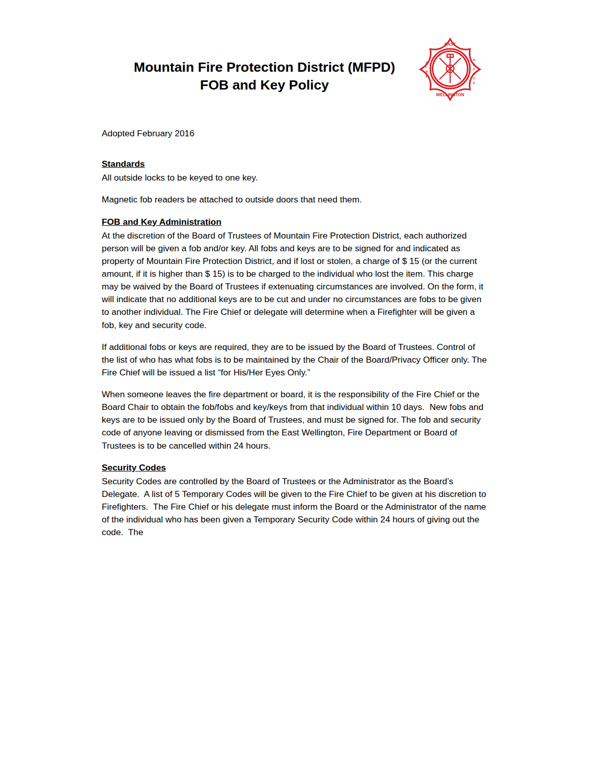EAST WELLINGTON F I R E R E S C U E
Mountain Fire Protection District (MFPD)
FOB and Key Policy
Adopted February 2016
Standards
All outside locks to be keyed to one key.
Magnetic fob readers be attached to outside doors that need them.
FOB and Key Administration
At the discretion of the Board of Trustees of Mountain Fire Protection District, each authorized person will be given a fob and/or key. All fobs and keys are to be signed for and indicated as property of Mountain Fire Protection District, and if lost or stolen, a charge of $ 15 (or the current amount, if it is higher than $ 15) is to be charged to the individual who lost the item. This charge may be waived by the Board of Trustees if extenuating circumstances are involved. On the form, it will indicate that no additional keys are to be cut and under no circumstances are fobs to be given to another individual. The Fire Chief or delegate will determine when a Firefighter will be given a fob, key and security code.
If additional fobs or keys are required, they are to be issued by the Board of Trustees. Control of the list of who has what fobs is to be maintained by the Chair of the Board/Privacy Officer only. The Fire Chief will be issued a list “for His/Her Eyes Only.”
When someone leaves the fire department or board, it is the responsibility of the Fire Chief or the Board Chair to obtain the fob/fobs and key/keys from that individual within 10 days. New fobs and keys are to be issued only by the Board of Trustees, and must be signed for. The fob and security code of anyone leaving or dismissed from the East Wellington, Fire Department or Board of Trustees is to be cancelled within 24 hours.
Security Codes
Security Codes are controlled by the Board of Trustees or the Administrator as the Board’s Delegate. A list of 5 Temporary Codes will be given to the Fire Chief to be given at his discretion to Firefighters. The Fire Chief or his delegate must inform the Board or the Administrator of the name of the individual who has been given a Temporary Security Code within 24 hours of giving out the code. The